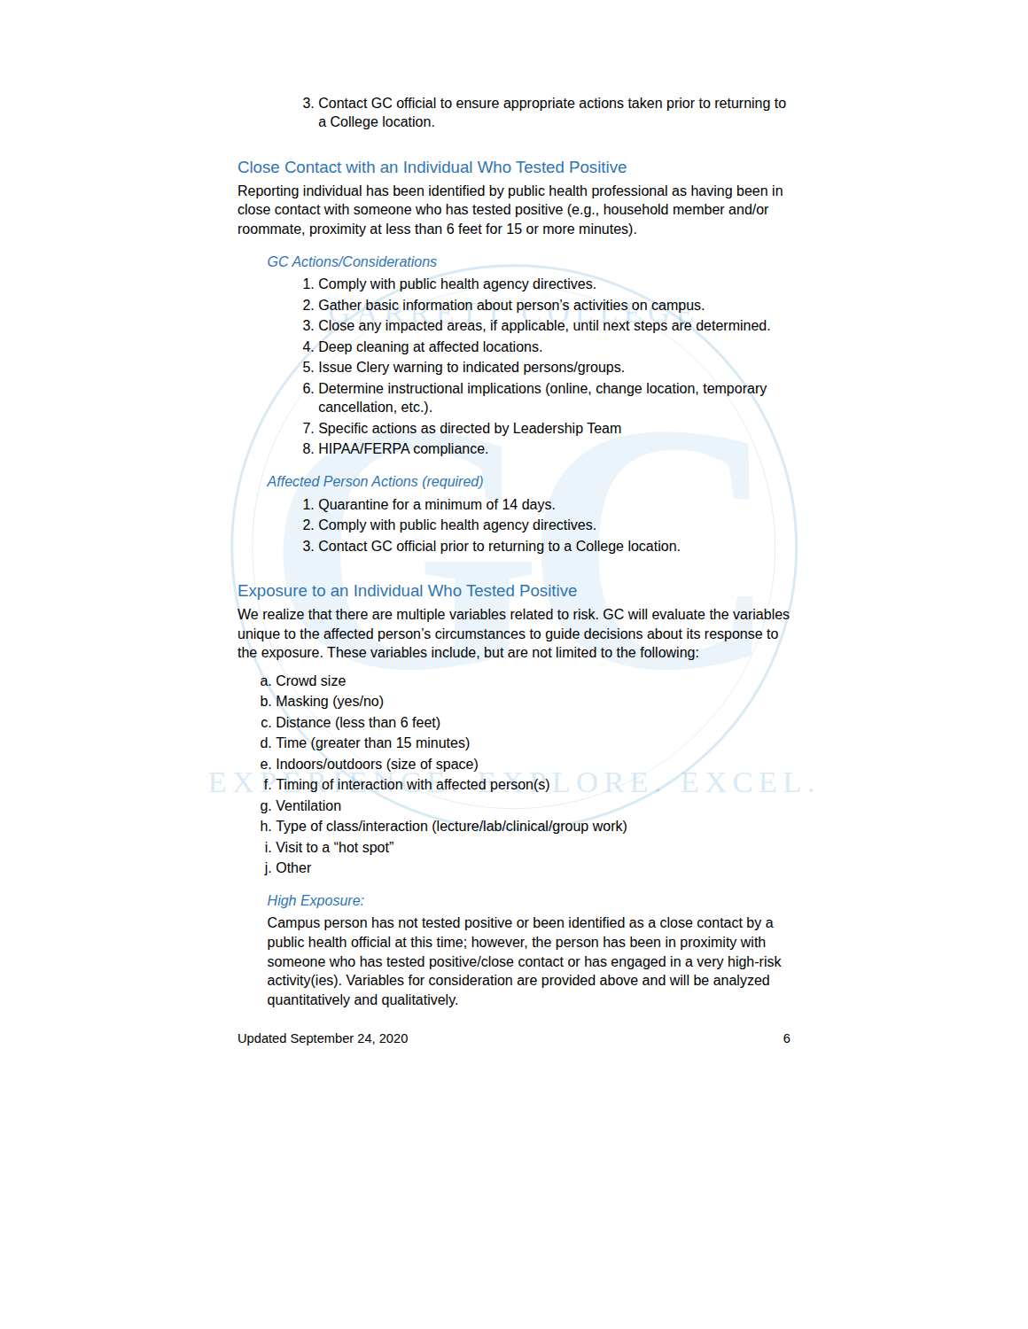GC
GARRETT COLLEGE EXPERIENCE. EXPLORE. EXCEL.
Contact GC official to ensure appropriate actions taken prior to returning to a College location.
Close Contact with an Individual Who Tested Positive
Reporting individual has been identified by public health professional as having been in close contact with someone who has tested positive (e.g., household member and/or roommate, proximity at less than 6 feet for 15 or more minutes).
GC Actions/Considerations
Comply with public health agency directives.
Gather basic information about person’s activities on campus.
Close any impacted areas, if applicable, until next steps are determined.
Deep cleaning at affected locations.
Issue Clery warning to indicated persons/groups.
Determine instructional implications (online, change location, temporary cancellation, etc.).
Specific actions as directed by Leadership Team
HIPAA/FERPA compliance.
Affected Person Actions (required)
Quarantine for a minimum of 14 days.
Comply with public health agency directives.
Contact GC official prior to returning to a College location.
Exposure to an Individual Who Tested Positive
We realize that there are multiple variables related to risk. GC will evaluate the variables unique to the affected person’s circumstances to guide decisions about its response to the exposure. These variables include, but are not limited to the following:
Crowd size
Masking (yes/no)
Distance (less than 6 feet)
Time (greater than 15 minutes)
Indoors/outdoors (size of space)
Timing of interaction with affected person(s)
Ventilation
Type of class/interaction (lecture/lab/clinical/group work)
Visit to a “hot spot”
Other
High Exposure:
Campus person has not tested positive or been identified as a close contact by a public health official at this time; however, the person has been in proximity with someone who has tested positive/close contact or has engaged in a very high-risk activity(ies). Variables for consideration are provided above and will be analyzed quantitatively and qualitatively.
Updated September 24, 2020 6